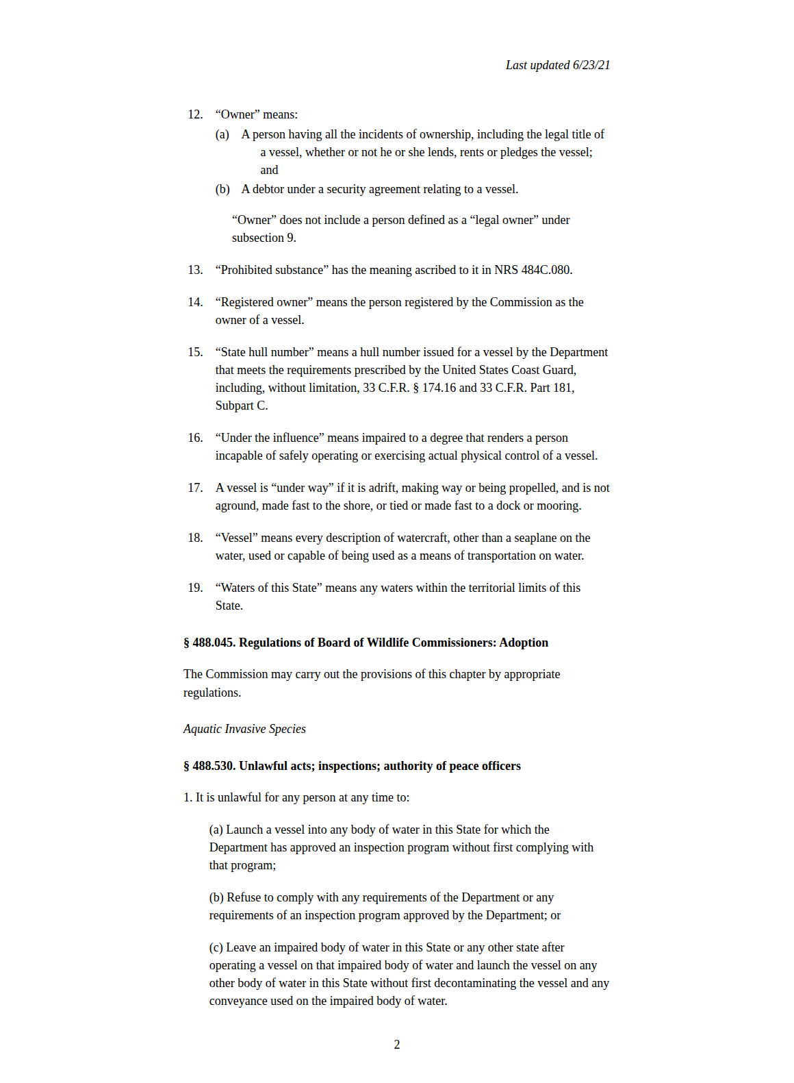Last updated 6/23/21
12. “Owner” means:
(a) A person having all the incidents of ownership, including the legal title of a vessel, whether or not he or she lends, rents or pledges the vessel; and
(b) A debtor under a security agreement relating to a vessel.
“Owner” does not include a person defined as a “legal owner” under subsection 9.
13. “Prohibited substance” has the meaning ascribed to it in NRS 484C.080.
14. “Registered owner” means the person registered by the Commission as the owner of a vessel.
15. “State hull number” means a hull number issued for a vessel by the Department that meets the requirements prescribed by the United States Coast Guard, including, without limitation, 33 C.F.R. § 174.16 and 33 C.F.R. Part 181, Subpart C.
16. “Under the influence” means impaired to a degree that renders a person incapable of safely operating or exercising actual physical control of a vessel.
17. A vessel is “under way” if it is adrift, making way or being propelled, and is not aground, made fast to the shore, or tied or made fast to a dock or mooring.
18. “Vessel” means every description of watercraft, other than a seaplane on the water, used or capable of being used as a means of transportation on water.
19. “Waters of this State” means any waters within the territorial limits of this State.
§ 488.045. Regulations of Board of Wildlife Commissioners: Adoption
The Commission may carry out the provisions of this chapter by appropriate regulations.
Aquatic Invasive Species
§ 488.530. Unlawful acts; inspections; authority of peace officers
1. It is unlawful for any person at any time to:
(a) Launch a vessel into any body of water in this State for which the Department has approved an inspection program without first complying with that program;
(b) Refuse to comply with any requirements of the Department or any requirements of an inspection program approved by the Department; or
(c) Leave an impaired body of water in this State or any other state after operating a vessel on that impaired body of water and launch the vessel on any other body of water in this State without first decontaminating the vessel and any conveyance used on the impaired body of water.
2